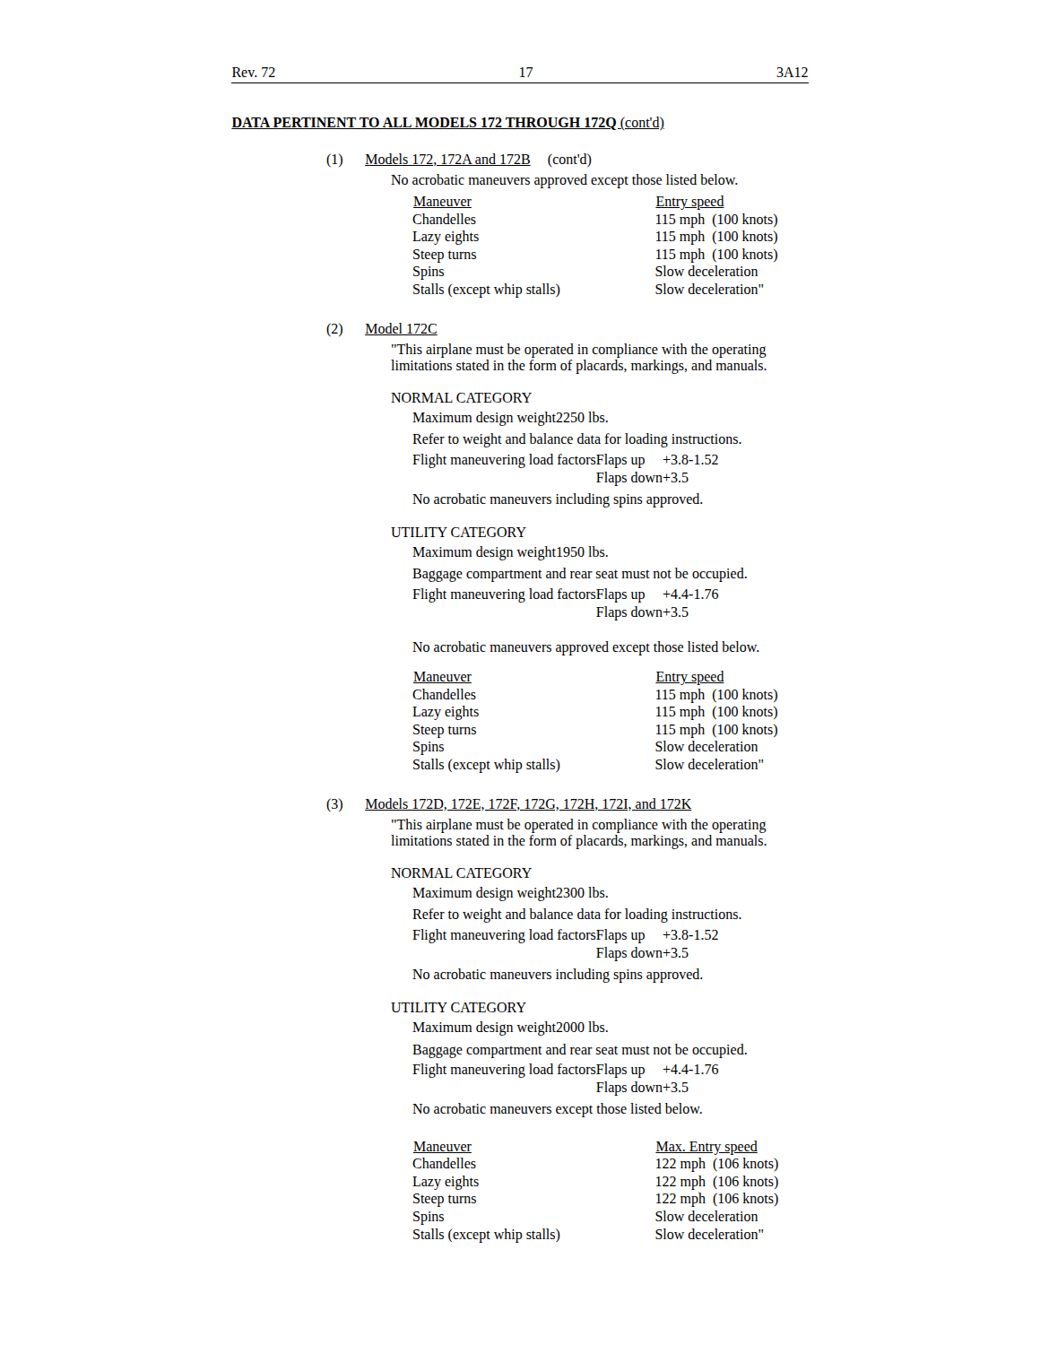Rev. 72
17
3A12
DATA PERTINENT TO ALL MODELS 172 THROUGH 172Q (cont'd)
(1) Models 172, 172A and 172B(cont'd)
No acrobatic maneuvers approved except those listed below.
| Maneuver | Entry speed |
| --- | --- |
| Chandelles | 115 mph (100 knots) |
| Lazy eights | 115 mph (100 knots) |
| Steep turns | 115 mph (100 knots) |
| Spins | Slow deceleration |
| Stalls (except whip stalls) | Slow deceleration" |
(2) Model 172C
"This airplane must be operated in compliance with the operating limitations stated in the form of placards, markings, and manuals.
NORMAL CATEGORY
| Maximum design weight | 2250 lbs. | | |
Refer to weight and balance data for loading instructions.
| Flight maneuvering load factors | Flaps up | +3.8 | -1.52 |
| | Flaps down | +3.5 | |
No acrobatic maneuvers including spins approved.
UTILITY CATEGORY
| Maximum design weight | 1950 lbs. | | |
Baggage compartment and rear seat must not be occupied.
| Flight maneuvering load factors | Flaps up | +4.4 | -1.76 |
| | Flaps down | +3.5 | |
No acrobatic maneuvers approved except those listed below.
| Maneuver | Entry speed |
| --- | --- |
| Chandelles | 115 mph (100 knots) |
| Lazy eights | 115 mph (100 knots) |
| Steep turns | 115 mph (100 knots) |
| Spins | Slow deceleration |
| Stalls (except whip stalls) | Slow deceleration" |
(3) Models 172D, 172E, 172F, 172G, 172H, 172I, and 172K
"This airplane must be operated in compliance with the operating limitations stated in the form of placards, markings, and manuals.
NORMAL CATEGORY
| Maximum design weight | 2300 lbs. | | |
Refer to weight and balance data for loading instructions.
| Flight maneuvering load factors | Flaps up | +3.8 | -1.52 |
| | Flaps down | +3.5 | |
No acrobatic maneuvers including spins approved.
UTILITY CATEGORY
| Maximum design weight | 2000 lbs. | | |
Baggage compartment and rear seat must not be occupied.
| Flight maneuvering load factors | Flaps up | +4.4 | -1.76 |
| | Flaps down | +3.5 | |
No acrobatic maneuvers except those listed below.
| Maneuver | Max. Entry speed |
| --- | --- |
| Chandelles | 122 mph (106 knots) |
| Lazy eights | 122 mph (106 knots) |
| Steep turns | 122 mph (106 knots) |
| Spins | Slow deceleration |
| Stalls (except whip stalls) | Slow deceleration" |